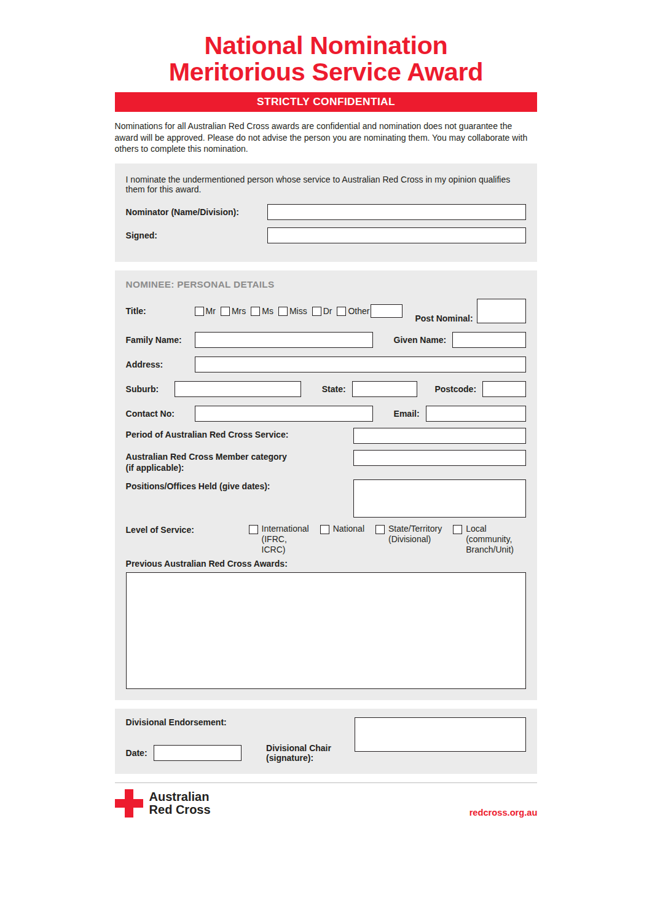National Nomination
Meritorious Service Award
STRICTLY CONFIDENTIAL
Nominations for all Australian Red Cross awards are confidential and nomination does not guarantee the award will be approved. Please do not advise the person you are nominating them. You may collaborate with others to complete this nomination.
I nominate the undermentioned person whose service to Australian Red Cross in my opinion qualifies them for this award.
Nominator (Name/Division):
Signed:
NOMINEE: PERSONAL DETAILS
Title:
Mr Mrs Ms Miss Dr Other
Post Nominal:
Family Name: Given Name:
Address:
Suburb: State: Postcode:
Contact No: Email:
Period of Australian Red Cross Service:
Australian Red Cross Member category
(if applicable):
Positions/Offices Held (give dates):
Level of Service:
International(IFRC, ICRC)
National
State/Territory(Divisional)
Local(community, Branch/Unit)
Previous Australian Red Cross Awards:
Divisional Endorsement:
Date: Divisional Chair (signature):
Australian
Red Cross
redcross.org.au